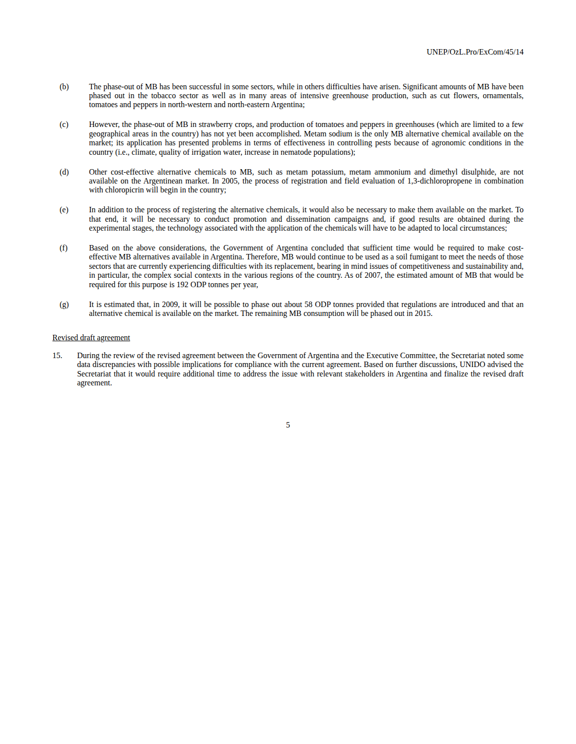UNEP/OzL.Pro/ExCom/45/14
(b) The phase-out of MB has been successful in some sectors, while in others difficulties have arisen. Significant amounts of MB have been phased out in the tobacco sector as well as in many areas of intensive greenhouse production, such as cut flowers, ornamentals, tomatoes and peppers in north-western and north-eastern Argentina;
(c) However, the phase-out of MB in strawberry crops, and production of tomatoes and peppers in greenhouses (which are limited to a few geographical areas in the country) has not yet been accomplished. Metam sodium is the only MB alternative chemical available on the market; its application has presented problems in terms of effectiveness in controlling pests because of agronomic conditions in the country (i.e., climate, quality of irrigation water, increase in nematode populations);
(d) Other cost-effective alternative chemicals to MB, such as metam potassium, metam ammonium and dimethyl disulphide, are not available on the Argentinean market. In 2005, the process of registration and field evaluation of 1,3-dichloropropene in combination with chloropicrin will begin in the country;
(e) In addition to the process of registering the alternative chemicals, it would also be necessary to make them available on the market. To that end, it will be necessary to conduct promotion and dissemination campaigns and, if good results are obtained during the experimental stages, the technology associated with the application of the chemicals will have to be adapted to local circumstances;
(f) Based on the above considerations, the Government of Argentina concluded that sufficient time would be required to make cost-effective MB alternatives available in Argentina. Therefore, MB would continue to be used as a soil fumigant to meet the needs of those sectors that are currently experiencing difficulties with its replacement, bearing in mind issues of competitiveness and sustainability and, in particular, the complex social contexts in the various regions of the country. As of 2007, the estimated amount of MB that would be required for this purpose is 192 ODP tonnes per year,
(g) It is estimated that, in 2009, it will be possible to phase out about 58 ODP tonnes provided that regulations are introduced and that an alternative chemical is available on the market. The remaining MB consumption will be phased out in 2015.
Revised draft agreement
15. During the review of the revised agreement between the Government of Argentina and the Executive Committee, the Secretariat noted some data discrepancies with possible implications for compliance with the current agreement. Based on further discussions, UNIDO advised the Secretariat that it would require additional time to address the issue with relevant stakeholders in Argentina and finalize the revised draft agreement.
5